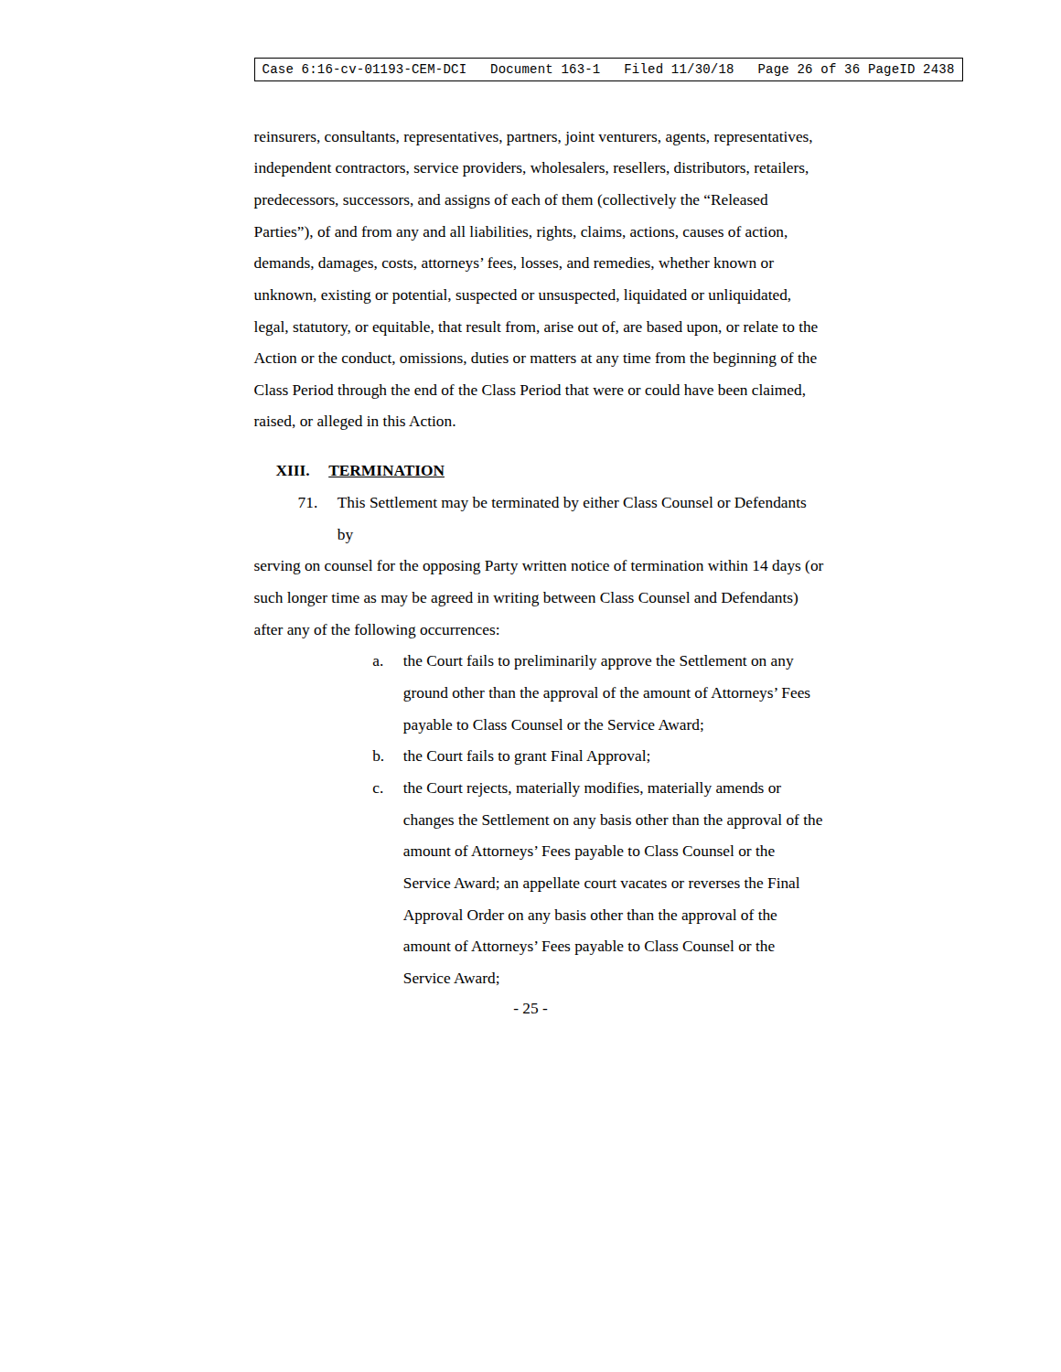Case 6:16-cv-01193-CEM-DCI Document 163-1 Filed 11/30/18 Page 26 of 36 PageID 2438
reinsurers, consultants, representatives, partners, joint venturers, agents, representatives, independent contractors, service providers, wholesalers, resellers, distributors, retailers, predecessors, successors, and assigns of each of them (collectively the “Released Parties”), of and from any and all liabilities, rights, claims, actions, causes of action, demands, damages, costs, attorneys’ fees, losses, and remedies, whether known or unknown, existing or potential, suspected or unsuspected, liquidated or unliquidated, legal, statutory, or equitable, that result from, arise out of, are based upon, or relate to the Action or the conduct, omissions, duties or matters at any time from the beginning of the Class Period through the end of the Class Period that were or could have been claimed, raised, or alleged in this Action.
XIII.
TERMINATION
71.
This Settlement may be terminated by either Class Counsel or Defendants by
serving on counsel for the opposing Party written notice of termination within 14 days (or such longer time as may be agreed in writing between Class Counsel and Defendants) after any of the following occurrences:
a.
the Court fails to preliminarily approve the Settlement on any ground other than the approval of the amount of Attorneys’ Fees payable to Class Counsel or the Service Award;
b.
the Court fails to grant Final Approval;
c.
the Court rejects, materially modifies, materially amends or changes the Settlement on any basis other than the approval of the amount of Attorneys’ Fees payable to Class Counsel or the Service Award; an appellate court vacates or reverses the Final Approval Order on any basis other than the approval of the amount of Attorneys’ Fees payable to Class Counsel or the Service Award;
- 25 -